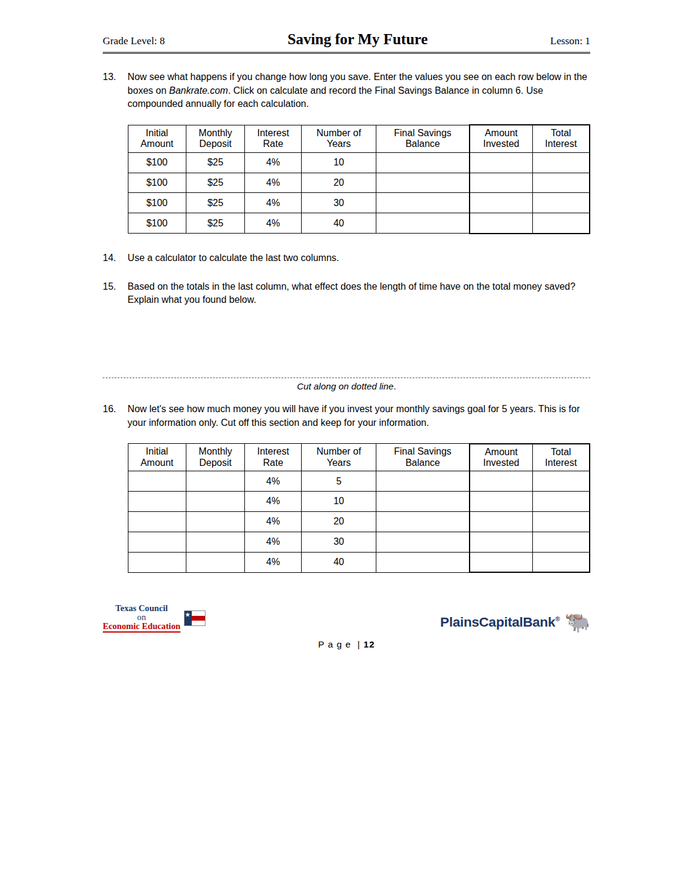Grade Level: 8
Saving for My Future
Lesson: 1
13. Now see what happens if you change how long you save. Enter the values you see on each row below in the boxes on Bankrate.com. Click on calculate and record the Final Savings Balance in column 6. Use compounded annually for each calculation.
| Initial Amount | Monthly Deposit | Interest Rate | Number of Years | Final Savings Balance | Amount Invested | Total Interest |
| --- | --- | --- | --- | --- | --- | --- |
| $100 | $25 | 4% | 10 | | | |
| $100 | $25 | 4% | 20 | | | |
| $100 | $25 | 4% | 30 | | | |
| $100 | $25 | 4% | 40 | | | |
14. Use a calculator to calculate the last two columns.
15. Based on the totals in the last column, what effect does the length of time have on the total money saved? Explain what you found below.
Cut along on dotted line.
16. Now let's see how much money you will have if you invest your monthly savings goal for 5 years. This is for your information only. Cut off this section and keep for your information.
| Initial Amount | Monthly Deposit | Interest Rate | Number of Years | Final Savings Balance | Amount Invested | Total Interest |
| --- | --- | --- | --- | --- | --- | --- |
| | | 4% | 5 | | | |
| | | 4% | 10 | | | |
| | | 4% | 20 | | | |
| | | 4% | 30 | | | |
| | | 4% | 40 | | | |
Texas Council
on
Economic Education
PlainsCapitalBank®
🐃
P a g e | 12